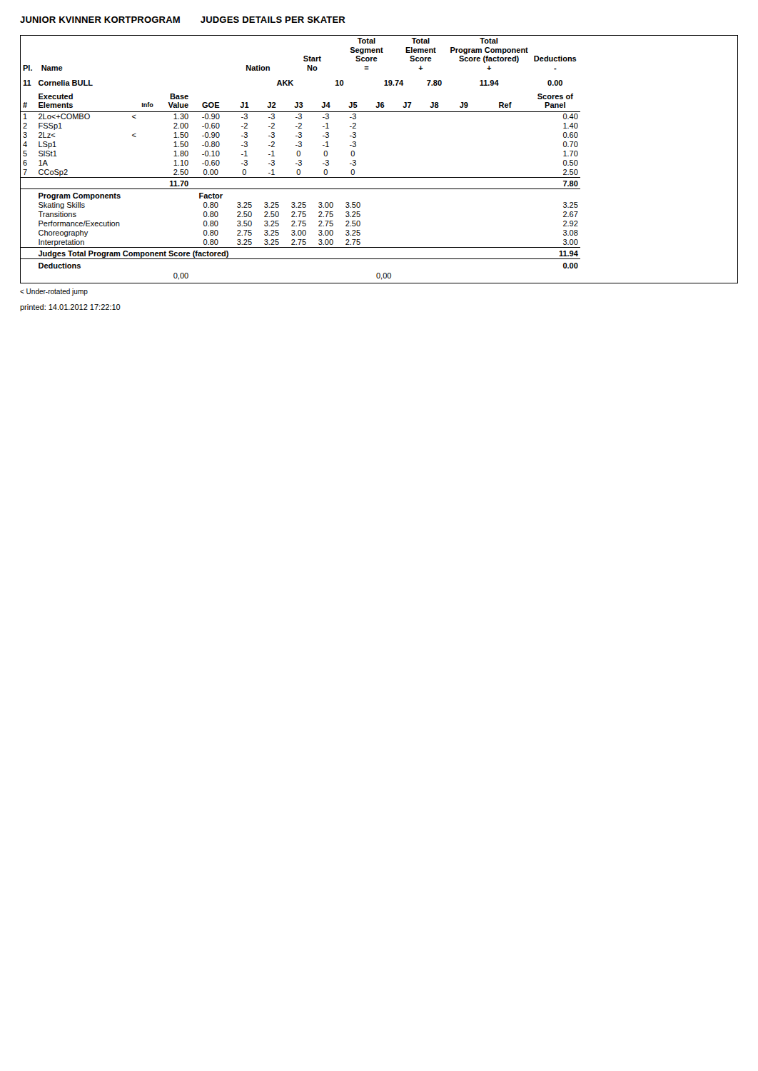JUNIOR KVINNER KORTPROGRAM JUDGES DETAILS PER SKATER
| Pl. Name | | Nation | Start No | Total Segment Score = | Total Element Score + | Total Program Component Score (factored) + | Deductions - |
| --- | --- | --- | --- | --- | --- | --- | --- |
| 11 | Cornelia BULL | | AKK | 10 | 19.74 | 7.80 | 11.94 | 0.00 | |
| # | Executed Elements | | Info | Base Value | GOE | J1 | J2 | J3 | J4 | J5 | J6 | J7 | J8 | J9 | Ref | Scores of Panel |
| 1 | 2Lo<+COMBO | < | | 1.30 | -0.90 | -3 | -3 | -3 | -3 | -3 | | | | | | 0.40 |
| 2 | FSSp1 | | | 2.00 | -0.60 | -2 | -2 | -2 | -1 | -2 | | | | | | 1.40 |
| 3 | 2Lz< | < | | 1.50 | -0.90 | -3 | -3 | -3 | -3 | -3 | | | | | | 0.60 |
| 4 | LSp1 | | | 1.50 | -0.80 | -3 | -2 | -3 | -1 | -3 | | | | | | 0.70 |
| 5 | SlSt1 | | | 1.80 | -0.10 | -1 | -1 | 0 | 0 | 0 | | | | | | 1.70 |
| 6 | 1A | | | 1.10 | -0.60 | -3 | -3 | -3 | -3 | -3 | | | | | | 0.50 |
| 7 | CCoSp2 | | | 2.50 | 0.00 | 0 | -1 | 0 | 0 | 0 | | | | | | 2.50 |
| | | | | 11.70 | | | | | | | | | | | | 7.80 |
| | Program Components | | Factor | | | | | | | | | | | |
| | Skating Skills | | 0.80 | 3.25 | 3.25 | 3.25 | 3.00 | 3.50 | | | | | | 3.25 |
| | Transitions | | 0.80 | 2.50 | 2.50 | 2.75 | 2.75 | 3.25 | | | | | | 2.67 |
| | Performance/Execution | | 0.80 | 3.50 | 3.25 | 2.75 | 2.75 | 2.50 | | | | | | 2.92 |
| | Choreography | | 0.80 | 2.75 | 3.25 | 3.00 | 3.00 | 3.25 | | | | | | 3.08 |
| | Interpretation | | 0.80 | 3.25 | 3.25 | 2.75 | 3.00 | 2.75 | | | | | | 3.00 |
| | Judges Total Program Component Score (factored) | | | | | | | | | | | 11.94 |
| | Deductions | | | | | | | | | | | | 0.00 |
| | | | | 0,00 | | | | | | | 0,00 | | | | | |
< Under-rotated jump
printed: 14.01.2012 17:22:10